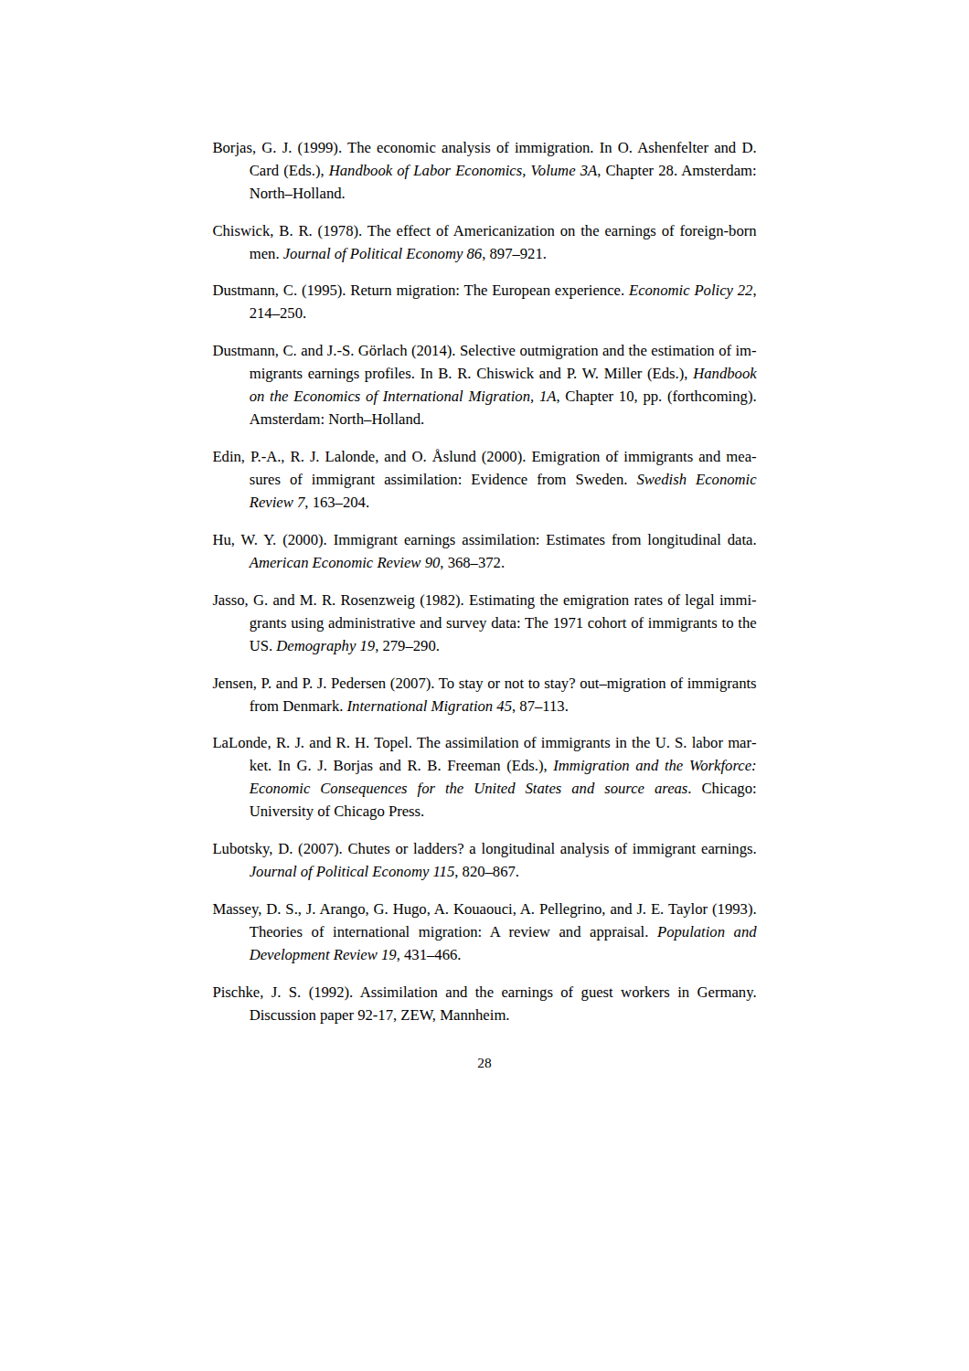Borjas, G. J. (1999). The economic analysis of immigration. In O. Ashenfelter and D. Card (Eds.), Handbook of Labor Economics, Volume 3A, Chapter 28. Amsterdam: North–Holland.
Chiswick, B. R. (1978). The effect of Americanization on the earnings of foreign-born men. Journal of Political Economy 86, 897–921.
Dustmann, C. (1995). Return migration: The European experience. Economic Policy 22, 214–250.
Dustmann, C. and J.-S. Görlach (2014). Selective outmigration and the estimation of immigrants earnings profiles. In B. R. Chiswick and P. W. Miller (Eds.), Handbook on the Economics of International Migration, 1A, Chapter 10, pp. (forthcoming). Amsterdam: North–Holland.
Edin, P.-A., R. J. Lalonde, and O. Åslund (2000). Emigration of immigrants and measures of immigrant assimilation: Evidence from Sweden. Swedish Economic Review 7, 163–204.
Hu, W. Y. (2000). Immigrant earnings assimilation: Estimates from longitudinal data. American Economic Review 90, 368–372.
Jasso, G. and M. R. Rosenzweig (1982). Estimating the emigration rates of legal immigrants using administrative and survey data: The 1971 cohort of immigrants to the US. Demography 19, 279–290.
Jensen, P. and P. J. Pedersen (2007). To stay or not to stay? out–migration of immigrants from Denmark. International Migration 45, 87–113.
LaLonde, R. J. and R. H. Topel. The assimilation of immigrants in the U. S. labor market. In G. J. Borjas and R. B. Freeman (Eds.), Immigration and the Workforce: Economic Consequences for the United States and source areas. Chicago: University of Chicago Press.
Lubotsky, D. (2007). Chutes or ladders? a longitudinal analysis of immigrant earnings. Journal of Political Economy 115, 820–867.
Massey, D. S., J. Arango, G. Hugo, A. Kouaouci, A. Pellegrino, and J. E. Taylor (1993). Theories of international migration: A review and appraisal. Population and Development Review 19, 431–466.
Pischke, J. S. (1992). Assimilation and the earnings of guest workers in Germany. Discussion paper 92-17, ZEW, Mannheim.
28